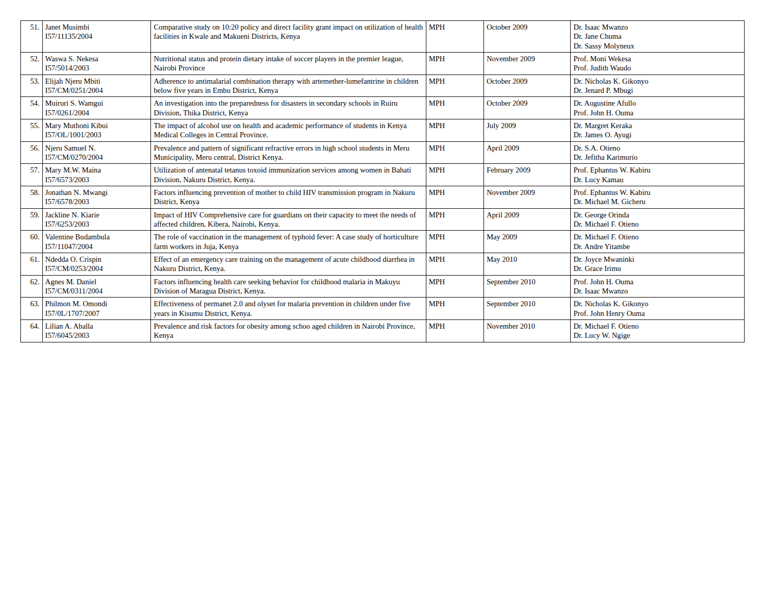| 51. | Janet Musimbi I57/11135/2004 | Comparative study on 10:20 policy and direct facility grant impact on utilization of health facilities in Kwale and Makueni Districts, Kenya | MPH | October 2009 | Dr. Isaac Mwanzo Dr. Jane Chuma Dr. Sassy Molyneux |
| 52. | Waswa S. Nekesa I57/5014/2003 | Nutritional status and protein dietary intake of soccer players in the premier league, Nairobi Province | MPH | November 2009 | Prof. Moni Wekesa Prof. Judith Waudo |
| 53. | Elijah Njeru Mbiti I57/CM/0251/2004 | Adherence to antimalarial combination therapy with artemether-lumefantrine in children below five years in Embu District, Kenya | MPH | October 2009 | Dr. Nicholas K. Gikonyo Dr. Jenard P. Mbugi |
| 54. | Muiruri S. Wamgui I57/0261/2004 | An investigation into the preparedness for disasters in secondary schools in Ruiru Division, Thika District, Kenya | MPH | October 2009 | Dr. Augustine Afullo Prof. John H. Ouma |
| 55. | Mary Muthoni Kibui I57/OL/1001/2003 | The impact of alcohol use on health and academic performance of students in Kenya Medical Colleges in Central Province. | MPH | July 2009 | Dr. Margret Keraka Dr. James O. Ayugi |
| 56. | Njeru Samuel N. I57/CM/0270/2004 | Prevalence and pattern of significant refractive errors in high school students in Meru Municipality, Meru central, District Kenya. | MPH | April 2009 | Dr. S.A. Otieno Dr. Jefitha Karimurio |
| 57. | Mary M.W. Maina I57/6573/2003 | Utilization of antenatal tetanus toxoid immunization services among women in Bahati Division, Nakuru District, Kenya. | MPH | February 2009 | Prof. Ephantus W. Kabiru Dr. Lucy Kamau |
| 58. | Jonathan N. Mwangi I57/6578/2003 | Factors influencing prevention of mother to child HIV transmission program in Nakuru District, Kenya | MPH | November 2009 | Prof. Ephantus W. Kabiru Dr. Michael M. Gicheru |
| 59. | Jackline N. Kiarie I57/6253/2003 | Impact of HIV Comprehensive care for guardians on their capacity to meet the needs of affected children, Kibera, Nairobi, Kenya. | MPH | April 2009 | Dr. George Orinda Dr. Michael F. Otieno |
| 60. | Valentine Budambula I57/11047/2004 | The role of vaccination in the management of typhoid fever: A case study of horticulture farm workers in Juja, Kenya | MPH | May 2009 | Dr. Michael F. Otieno Dr. Andre Yitambe |
| 61. | Ndedda O. Crispin I57/CM/0253/2004 | Effect of an emergency care training on the management of acute childhood diarrhea in Nakuru District, Kenya. | MPH | May 2010 | Dr. Joyce Mwaninki Dr. Grace Irimu |
| 62. | Agnes M. Daniel I57/CM/0311/2004 | Factors influencing health care seeking behavior for childhood malaria in Makuyu Division of Maragua District, Kenya. | MPH | September 2010 | Prof. John H. Ouma Dr. Isaac Mwanzo |
| 63. | Philmon M. Omondi I57/0L/1707/2007 | Effectiveness of permanet 2.0 and olyset for malaria prevention in children under five years in Kisumu District, Kenya. | MPH | September 2010 | Dr. Nicholas K. Gikonyo Prof. John Henry Ouma |
| 64. | Lilian A. Aballa I57/6045/2003 | Prevalence and risk factors for obesity among schoo aged children in Nairobi Province, Kenya | MPH | November 2010 | Dr. Michael F. Otieno Dr. Lucy W. Ngige |